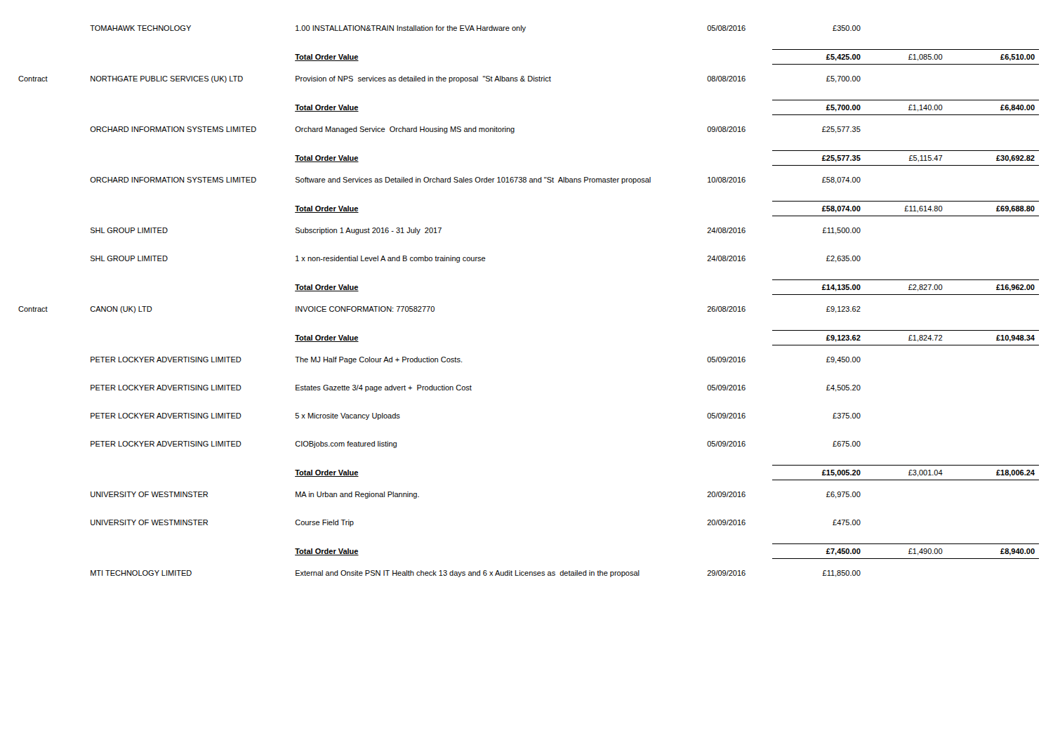| | TOMAHAWK TECHNOLOGY | 1.00 INSTALLATION&TRAIN Installation for the EVA Hardware only | 05/08/2016 | £350.00 | | |
| | | Total Order Value | | £5,425.00 | £1,085.00 | £6,510.00 |
| Contract | NORTHGATE PUBLIC SERVICES (UK) LTD | Provision of NPS services as detailed in the proposal "St Albans & District | 08/08/2016 | £5,700.00 | | |
| | | Total Order Value | | £5,700.00 | £1,140.00 | £6,840.00 |
| | ORCHARD INFORMATION SYSTEMS LIMITED | Orchard Managed Service Orchard Housing MS and monitoring | 09/08/2016 | £25,577.35 | | |
| | | Total Order Value | | £25,577.35 | £5,115.47 | £30,692.82 |
| | ORCHARD INFORMATION SYSTEMS LIMITED | Software and Services as Detailed in Orchard Sales Order 1016738 and "St Albans Promaster proposal | 10/08/2016 | £58,074.00 | | |
| | | Total Order Value | | £58,074.00 | £11,614.80 | £69,688.80 |
| | SHL GROUP LIMITED | Subscription 1 August 2016 - 31 July 2017 | 24/08/2016 | £11,500.00 | | |
| | SHL GROUP LIMITED | 1 x non-residential Level A and B combo training course | 24/08/2016 | £2,635.00 | | |
| | | Total Order Value | | £14,135.00 | £2,827.00 | £16,962.00 |
| Contract | CANON (UK) LTD | INVOICE CONFORMATION: 770582770 | 26/08/2016 | £9,123.62 | | |
| | | Total Order Value | | £9,123.62 | £1,824.72 | £10,948.34 |
| | PETER LOCKYER ADVERTISING LIMITED | The MJ Half Page Colour Ad + Production Costs. | 05/09/2016 | £9,450.00 | | |
| | PETER LOCKYER ADVERTISING LIMITED | Estates Gazette 3/4 page advert + Production Cost | 05/09/2016 | £4,505.20 | | |
| | PETER LOCKYER ADVERTISING LIMITED | 5 x Microsite Vacancy Uploads | 05/09/2016 | £375.00 | | |
| | PETER LOCKYER ADVERTISING LIMITED | CIOBjobs.com featured listing | 05/09/2016 | £675.00 | | |
| | | Total Order Value | | £15,005.20 | £3,001.04 | £18,006.24 |
| | UNIVERSITY OF WESTMINSTER | MA in Urban and Regional Planning. | 20/09/2016 | £6,975.00 | | |
| | UNIVERSITY OF WESTMINSTER | Course Field Trip | 20/09/2016 | £475.00 | | |
| | | Total Order Value | | £7,450.00 | £1,490.00 | £8,940.00 |
| | MTI TECHNOLOGY LIMITED | External and Onsite PSN IT Health check 13 days and 6 x Audit Licenses as detailed in the proposal | 29/09/2016 | £11,850.00 | | |